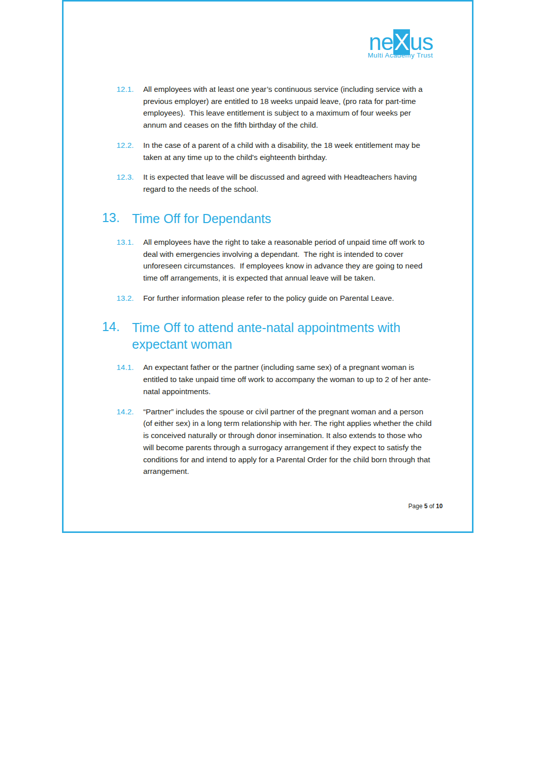neXus
Multi Academy Trust
12.1.
All employees with at least one year’s continuous service (including service with a previous employer) are entitled to 18 weeks unpaid leave, (pro rata for part-time employees). This leave entitlement is subject to a maximum of four weeks per annum and ceases on the fifth birthday of the child.
12.2.
In the case of a parent of a child with a disability, the 18 week entitlement may be taken at any time up to the child's eighteenth birthday.
12.3.
It is expected that leave will be discussed and agreed with Headteachers having regard to the needs of the school.
13.
Time Off for Dependants
13.1.
All employees have the right to take a reasonable period of unpaid time off work to deal with emergencies involving a dependant. The right is intended to cover unforeseen circumstances. If employees know in advance they are going to need time off arrangements, it is expected that annual leave will be taken.
13.2.
For further information please refer to the policy guide on Parental Leave.
14.
Time Off to attend ante-natal appointments with expectant woman
14.1.
An expectant father or the partner (including same sex) of a pregnant woman is entitled to take unpaid time off work to accompany the woman to up to 2 of her ante-natal appointments.
14.2.
“Partner” includes the spouse or civil partner of the pregnant woman and a person (of either sex) in a long term relationship with her. The right applies whether the child is conceived naturally or through donor insemination. It also extends to those who will become parents through a surrogacy arrangement if they expect to satisfy the conditions for and intend to apply for a Parental Order for the child born through that arrangement.
Page 5 of 10